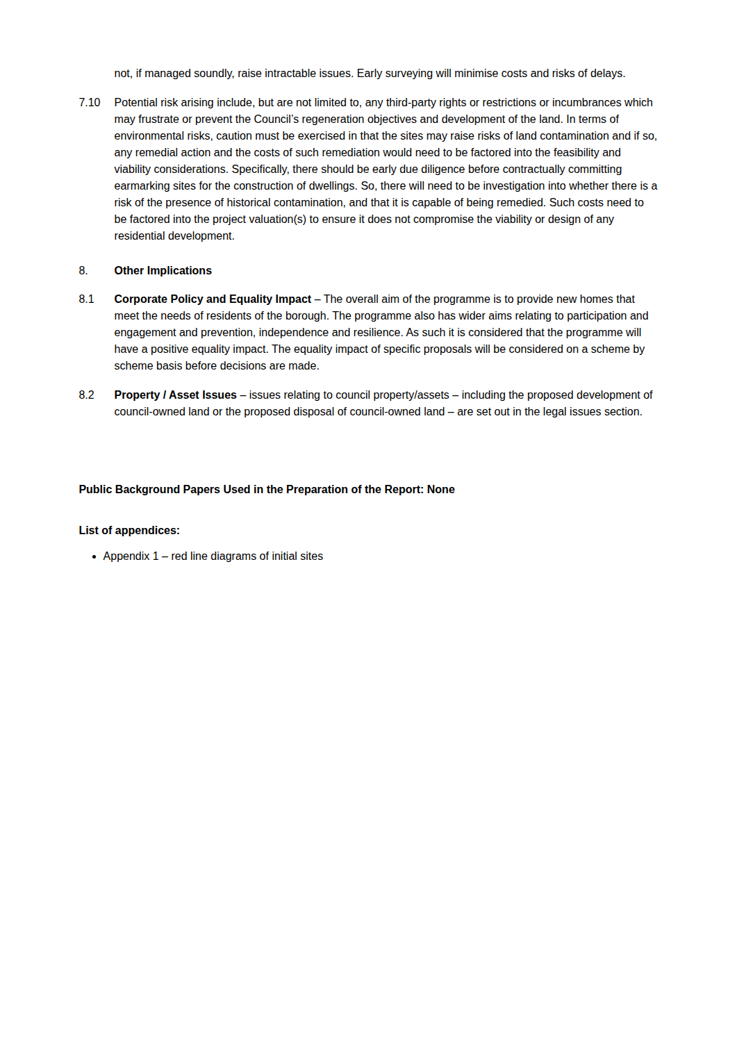not, if managed soundly, raise intractable issues. Early surveying will minimise costs and risks of delays.
7.10
Potential risk arising include, but are not limited to, any third-party rights or restrictions or incumbrances which may frustrate or prevent the Council’s regeneration objectives and development of the land. In terms of environmental risks, caution must be exercised in that the sites may raise risks of land contamination and if so, any remedial action and the costs of such remediation would need to be factored into the feasibility and viability considerations. Specifically, there should be early due diligence before contractually committing earmarking sites for the construction of dwellings. So, there will need to be investigation into whether there is a risk of the presence of historical contamination, and that it is capable of being remedied. Such costs need to be factored into the project valuation(s) to ensure it does not compromise the viability or design of any residential development.
8.
Other Implications
8.1
Corporate Policy and Equality Impact – The overall aim of the programme is to provide new homes that meet the needs of residents of the borough. The programme also has wider aims relating to participation and engagement and prevention, independence and resilience. As such it is considered that the programme will have a positive equality impact. The equality impact of specific proposals will be considered on a scheme by scheme basis before decisions are made.
8.2
Property / Asset Issues – issues relating to council property/assets – including the proposed development of council-owned land or the proposed disposal of council-owned land – are set out in the legal issues section.
Public Background Papers Used in the Preparation of the Report: None
List of appendices:
Appendix 1 – red line diagrams of initial sites